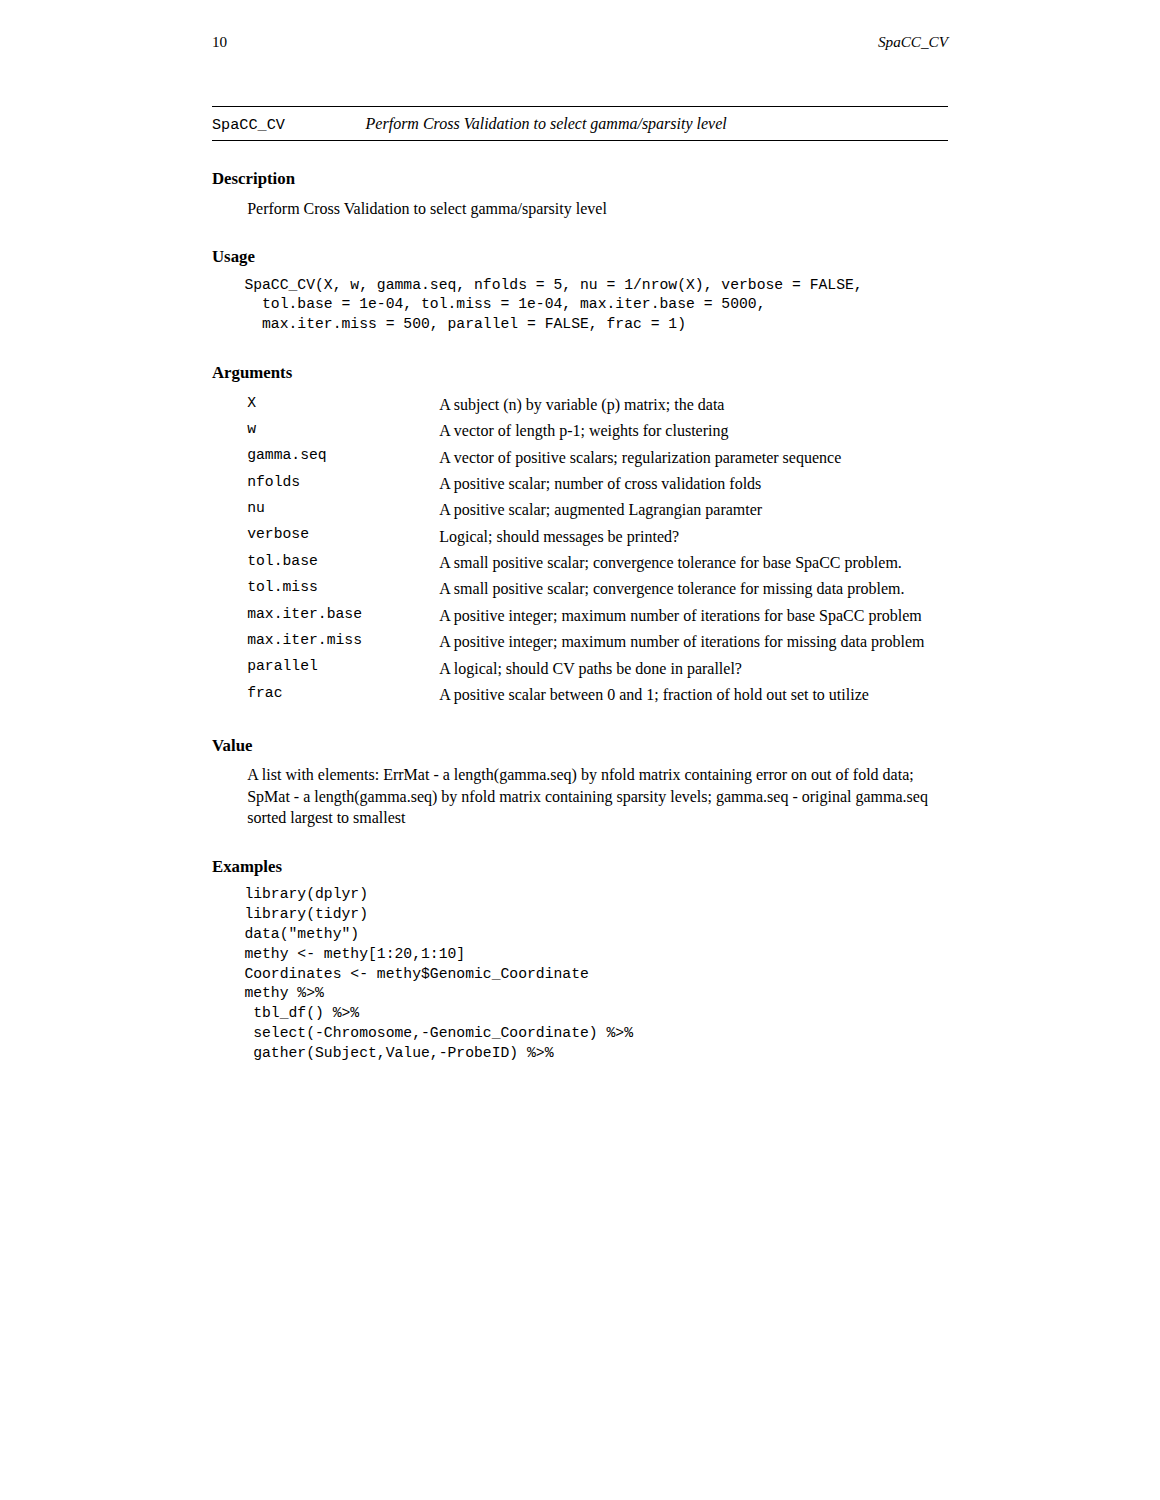10 SpaCC_CV
SpaCC_CV Perform Cross Validation to select gamma/sparsity level
Description
Perform Cross Validation to select gamma/sparsity level
Usage
SpaCC_CV(X, w, gamma.seq, nfolds = 5, nu = 1/nrow(X), verbose = FALSE,
  tol.base = 1e-04, tol.miss = 1e-04, max.iter.base = 5000,
  max.iter.miss = 500, parallel = FALSE, frac = 1)
Arguments
X
A subject (n) by variable (p) matrix; the data
w
A vector of length p-1; weights for clustering
gamma.seq
A vector of positive scalars; regularization parameter sequence
nfolds
A positive scalar; number of cross validation folds
nu
A positive scalar; augmented Lagrangian paramter
verbose
Logical; should messages be printed?
tol.base
A small positive scalar; convergence tolerance for base SpaCC problem.
tol.miss
A small positive scalar; convergence tolerance for missing data problem.
max.iter.base
A positive integer; maximum number of iterations for base SpaCC problem
max.iter.miss
A positive integer; maximum number of iterations for missing data problem
parallel
A logical; should CV paths be done in parallel?
frac
A positive scalar between 0 and 1; fraction of hold out set to utilize
Value
A list with elements: ErrMat - a length(gamma.seq) by nfold matrix containing error on out of fold data; SpMat - a length(gamma.seq) by nfold matrix containing sparsity levels; gamma.seq - original gamma.seq sorted largest to smallest
Examples
library(dplyr)
library(tidyr)
data("methy")
methy <- methy[1:20,1:10]
Coordinates <- methy$Genomic_Coordinate
methy %>%
 tbl_df() %>%
 select(-Chromosome,-Genomic_Coordinate) %>%
 gather(Subject,Value,-ProbeID) %>%